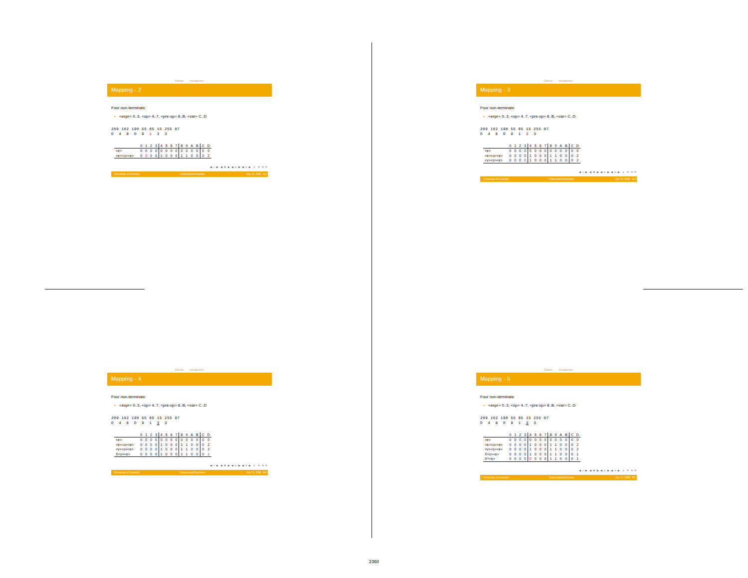Chorus Introduction
Mapping - 2
Four non-terminals:
<expr> 0..3, <op> 4..7, <pre-op> 8..B, <var> C..D
209 102 190 55 65 15 255 87
D 4 8 D 9 1 3 3
| | 0 | 1 | 2 | 3 | 4 | 5 | 6 | 7 | 8 | 9 | A | B | C | D |
| --- | --- | --- | --- | --- | --- | --- | --- | --- | --- | --- | --- | --- | --- | --- |
| <e> | 0 | 0 | 0 | 0 | 0 | 0 | 0 | 0 | 0 | 0 | 0 | 0 | 0 | 0 |
| <e><o><e> | 0 | 0 | 0 | 0 | 1 | 0 | 0 | 0 | 1 | 1 | 0 | 0 | 0 | 2 |
◀ □ ▶ ◀ ⊞ ▶ ◀ ≡ ▶ ◀ ≡ ▶ ≡ ⟳ ⟲ ⟳
(University of Limerick)
Grammatical Evolution
July 12, 2008 62 / 82
Chorus Introduction
Mapping - 3
Four non-terminals:
<expr> 0..3, <op> 4..7, <pre-op> 8..B, <var> C..D
209 102 190 55 65 15 255 87
D 4 8 D 9 1 3 3
| | 0 | 1 | 2 | 3 | 4 | 5 | 6 | 7 | 8 | 9 | A | B | C | D |
| --- | --- | --- | --- | --- | --- | --- | --- | --- | --- | --- | --- | --- | --- | --- |
| <e> | 0 | 0 | 0 | 0 | 0 | 0 | 0 | 0 | 0 | 0 | 0 | 0 | 0 | 0 |
| <e><o><e> | 0 | 0 | 0 | 0 | 1 | 0 | 0 | 0 | 1 | 1 | 0 | 0 | 0 | 2 |
| <v><o><e> | 0 | 0 | 0 | 0 | 1 | 0 | 0 | 0 | 1 | 1 | 0 | 0 | 0 | 2 |
◀ □ ▶ ◀ ⊞ ▶ ◀ ≡ ▶ ◀ ≡ ▶ ≡ ⟳ ⟲ ⟳
(University of Limerick)
Grammatical Evolution
July 12, 2008 63 / 82
Chorus Introduction
Mapping - 4
Four non-terminals:
<expr> 0..3, <op> 4..7, <pre-op> 8..B, <var> C..D
209 102 190 55 65 15 255 87
D 4 8 D 9 1 3 3
| | 0 | 1 | 2 | 3 | 4 | 5 | 6 | 7 | 8 | 9 | A | B | C | D |
| --- | --- | --- | --- | --- | --- | --- | --- | --- | --- | --- | --- | --- | --- | --- |
| <e> | 0 | 0 | 0 | 0 | 0 | 0 | 0 | 0 | 0 | 0 | 0 | 0 | 0 | 0 |
| <e><o><e> | 0 | 0 | 0 | 0 | 1 | 0 | 0 | 0 | 1 | 1 | 0 | 0 | 0 | 2 |
| <v><o><e> | 0 | 0 | 0 | 0 | 1 | 0 | 0 | 0 | 1 | 1 | 0 | 0 | 0 | 2 |
| X<o><e> | 0 | 0 | 0 | 0 | 1 | 0 | 0 | 0 | 1 | 1 | 0 | 0 | 0 | 1 |
◀ □ ▶ ◀ ⊞ ▶ ◀ ≡ ▶ ◀ ≡ ▶ ≡ ⟳ ⟲ ⟳
(University of Limerick)
Grammatical Evolution
July 12, 2008 64 / 82
Chorus Introduction
Mapping - 5
Four non-terminals:
<expr> 0..3, <op> 4..7, <pre-op> 8..B, <var> C..D
209 102 190 55 65 15 255 87
D 4 8 D 9 1 3 3
| | 0 | 1 | 2 | 3 | 4 | 5 | 6 | 7 | 8 | 9 | A | B | C | D |
| --- | --- | --- | --- | --- | --- | --- | --- | --- | --- | --- | --- | --- | --- | --- |
| <e> | 0 | 0 | 0 | 0 | 0 | 0 | 0 | 0 | 0 | 0 | 0 | 0 | 0 | 0 |
| <e><o><e> | 0 | 0 | 0 | 0 | 1 | 0 | 0 | 0 | 1 | 1 | 0 | 0 | 0 | 2 |
| <v><o><e> | 0 | 0 | 0 | 0 | 1 | 0 | 0 | 0 | 1 | 1 | 0 | 0 | 0 | 2 |
| X<o><e> | 0 | 0 | 0 | 0 | 1 | 0 | 0 | 0 | 1 | 1 | 0 | 0 | 0 | 1 |
| X+<e> | 0 | 0 | 0 | 0 | 0 | 0 | 0 | 0 | 1 | 1 | 0 | 0 | 0 | 1 |
◀ □ ▶ ◀ ⊞ ▶ ◀ ≡ ▶ ◀ ≡ ▶ ≡ ⟳ ⟲ ⟳
(University of Limerick)
Grammatical Evolution
July 12, 2008 65 / 82
2360